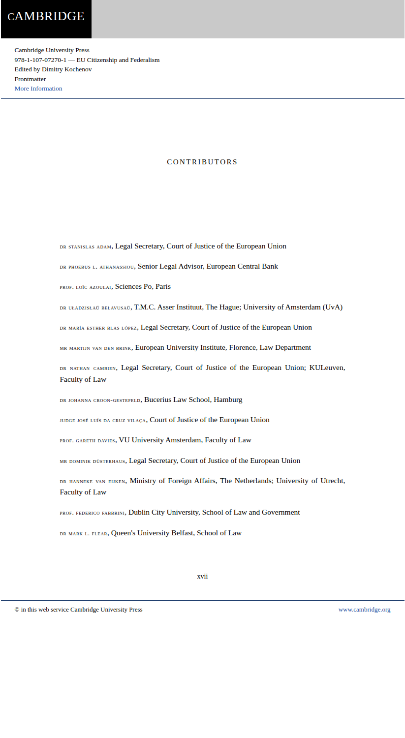CAMBRIDGE
Cambridge University Press
978-1-107-07270-1 — EU Citizenship and Federalism
Edited by Dimitry Kochenov
Frontmatter
More Information
Contributors
Dr Stanislas Adam, Legal Secretary, Court of Justice of the European Union
Dr Phoebus L. Athanassiou, Senior Legal Advisor, European Central Bank
Prof. Loïc Azoulai, Sciences Po, Paris
Dr Uładzisłaŭ Bełavusaŭ, T.M.C. Asser Instituut, The Hague; University of Amsterdam (UvA)
Dr María Esther Blas López, Legal Secretary, Court of Justice of the European Union
Mr Martijn van den Brink, European University Institute, Florence, Law Department
Dr Nathan Cambien, Legal Secretary, Court of Justice of the European Union; KULeuven, Faculty of Law
Dr Johanna Croon-Gestefeld, Bucerius Law School, Hamburg
Judge José Luís da Cruz Vilaça, Court of Justice of the European Union
Prof. Gareth Davies, VU University Amsterdam, Faculty of Law
Mr Dominik Düsterhaus, Legal Secretary, Court of Justice of the European Union
Dr Hanneke van Eijken, Ministry of Foreign Affairs, The Netherlands; University of Utrecht, Faculty of Law
Prof. Federico Fabbrini, Dublin City University, School of Law and Government
Dr Mark L. Flear, Queen's University Belfast, School of Law
xvii
© in this web service Cambridge University Press www.cambridge.org